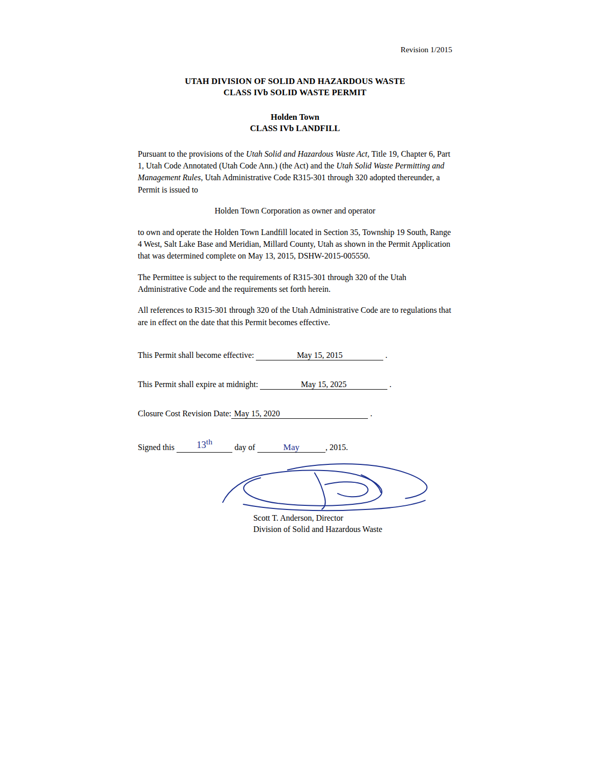Revision 1/2015
UTAH DIVISION OF SOLID AND HAZARDOUS WASTE
CLASS IVb SOLID WASTE PERMIT
Holden Town
CLASS IVb LANDFILL
Pursuant to the provisions of the Utah Solid and Hazardous Waste Act, Title 19, Chapter 6, Part 1, Utah Code Annotated (Utah Code Ann.) (the Act) and the Utah Solid Waste Permitting and Management Rules, Utah Administrative Code R315-301 through 320 adopted thereunder, a Permit is issued to
Holden Town Corporation as owner and operator
to own and operate the Holden Town Landfill located in Section 35, Township 19 South, Range 4 West, Salt Lake Base and Meridian, Millard County, Utah as shown in the Permit Application that was determined complete on May 13, 2015, DSHW-2015-005550.
The Permittee is subject to the requirements of R315-301 through 320 of the Utah Administrative Code and the requirements set forth herein.
All references to R315-301 through 320 of the Utah Administrative Code are to regulations that are in effect on the date that this Permit becomes effective.
This Permit shall become effective: May 15, 2015 .
This Permit shall expire at midnight: May 15, 2025 .
Closure Cost Revision Date: May 15, 2020 .
Signed this 13th day of May, 2015.
Scott T. Anderson, Director
Division of Solid and Hazardous Waste